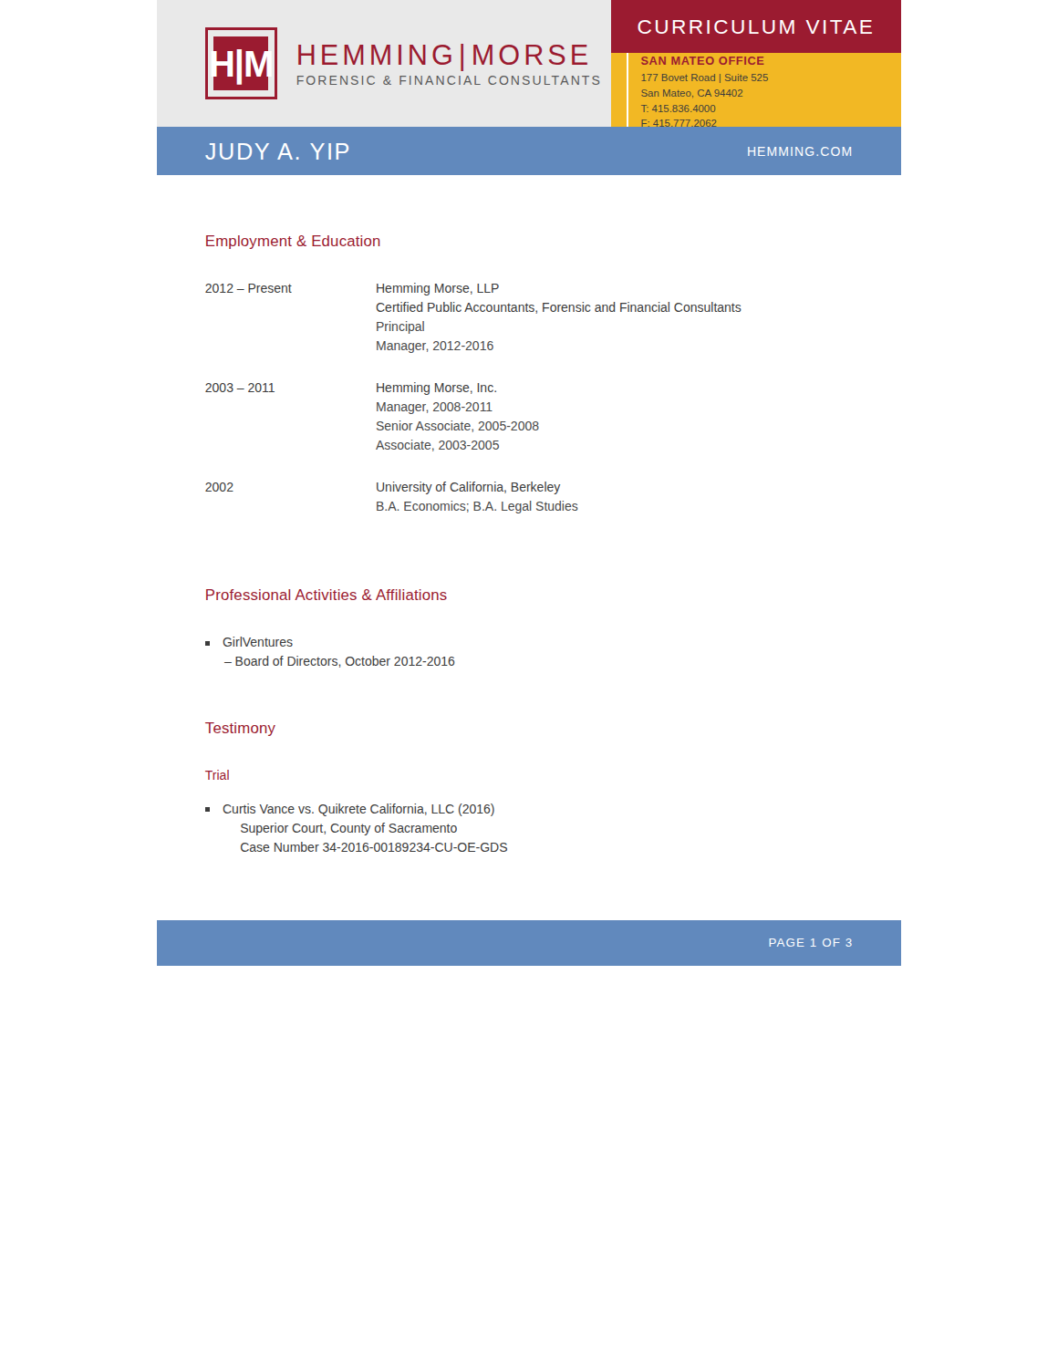H|M
HEMMING|MORSE
FORENSIC & FINANCIAL CONSULTANTS
CURRICULUM VITAE
SAN MATEO OFFICE
177 Bovet Road | Suite 525
San Mateo, CA 94402
T: 415.836.4000
F: 415.777.2062
JUDY A. YIP
HEMMING.COM
Employment & Education
| 2012 – Present | Hemming Morse, LLP Certified Public Accountants, Forensic and Financial Consultants Principal Manager, 2012-2016 |
| 2003 – 2011 | Hemming Morse, Inc. Manager, 2008-2011 Senior Associate, 2005-2008 Associate, 2003-2005 |
| 2002 | University of California, Berkeley B.A. Economics; B.A. Legal Studies |
Professional Activities & Affiliations
GirlVentures – Board of Directors, October 2012-2016
Testimony
Trial
Curtis Vance vs. Quikrete California, LLC (2016) Superior Court, County of Sacramento Case Number 34-2016-00189234-CU-OE-GDS
PAGE 1 OF 3